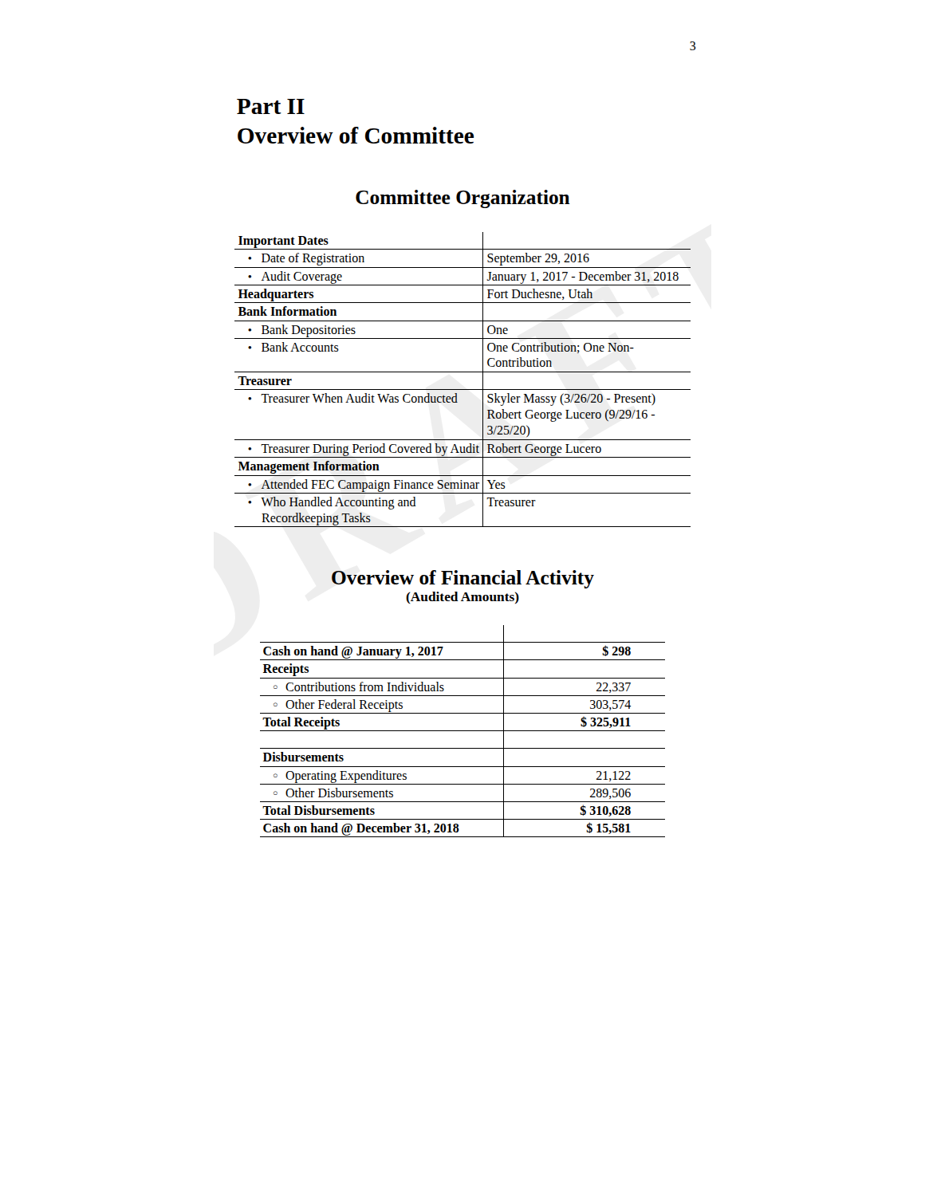DRAFT
3
Part II
Overview of Committee
Committee Organization
| Important Dates | |
| Date of Registration | September 29, 2016 |
| Audit Coverage | January 1, 2017 - December 31, 2018 |
| Headquarters | Fort Duchesne, Utah |
| Bank Information | |
| Bank Depositories | One |
| Bank Accounts | One Contribution; One Non-Contribution |
| Treasurer | |
| Treasurer When Audit Was Conducted | Skyler Massy (3/26/20 - Present) Robert George Lucero (9/29/16 - 3/25/20) |
| Treasurer During Period Covered by Audit | Robert George Lucero |
| Management Information | |
| Attended FEC Campaign Finance Seminar | Yes |
| Who Handled Accounting and Recordkeeping Tasks | Treasurer |
Overview of Financial Activity
(Audited Amounts)
| Cash on hand @ January 1, 2017 | $ 298 |
| Receipts | |
| Contributions from Individuals | 22,337 |
| Other Federal Receipts | 303,574 |
| Total Receipts | $ 325,911 |
| Disbursements | |
| Operating Expenditures | 21,122 |
| Other Disbursements | 289,506 |
| Total Disbursements | $ 310,628 |
| Cash on hand @ December 31, 2018 | $ 15,581 |